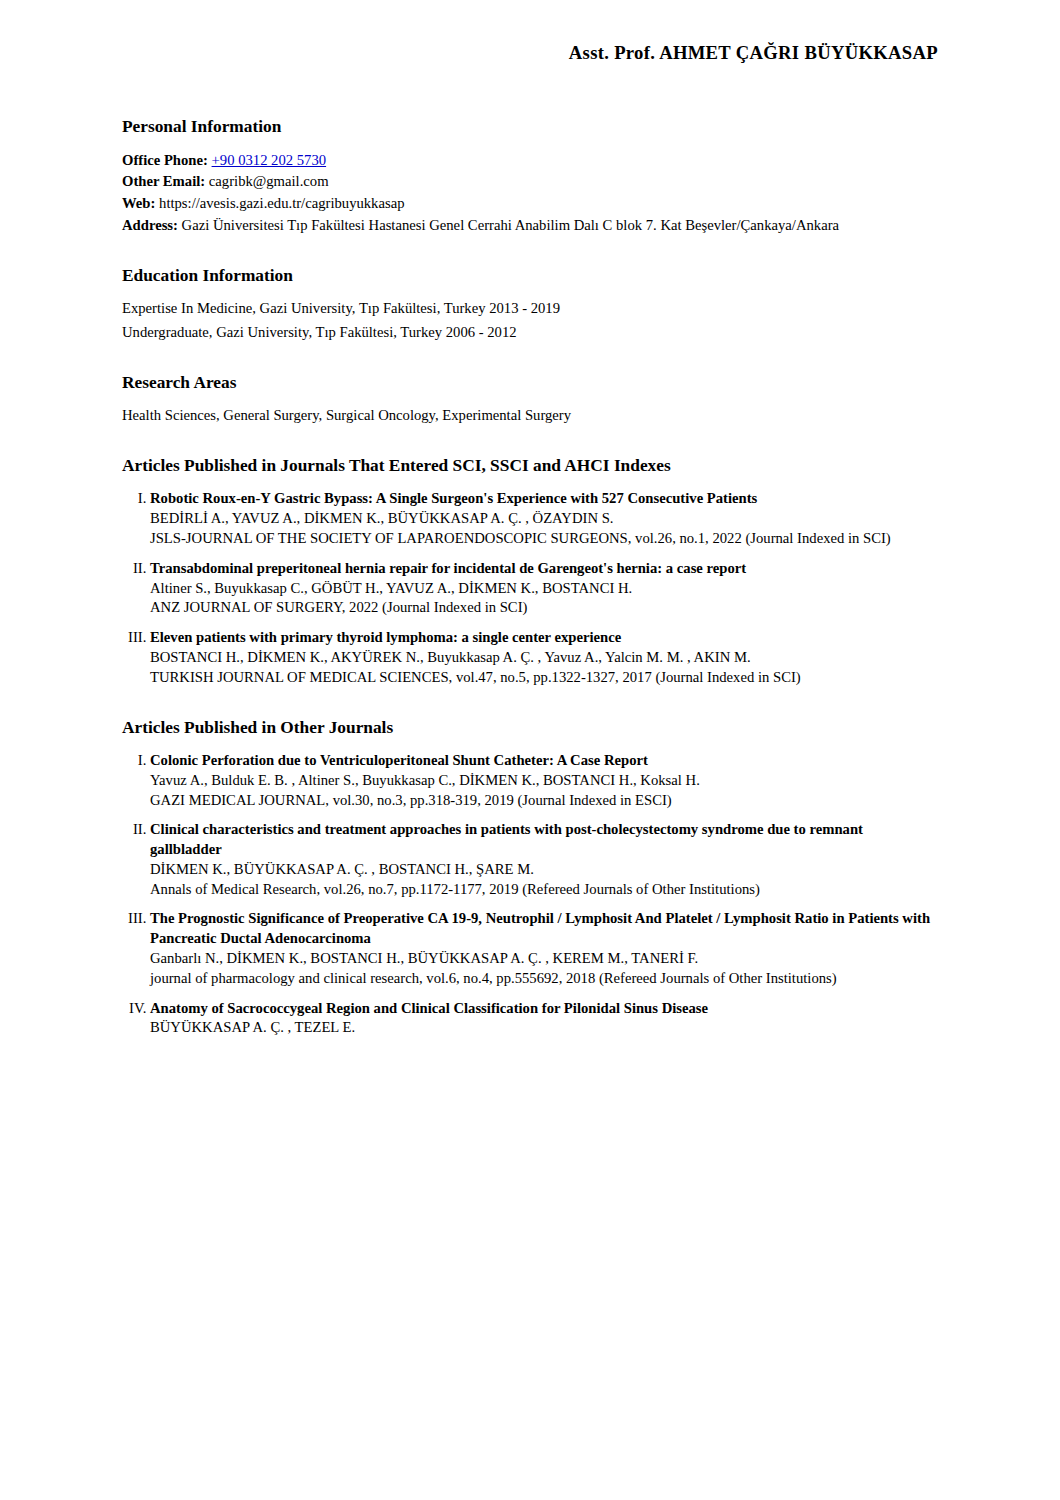Asst. Prof. AHMET ÇAĞRI BÜYÜKKASAP
Personal Information
Office Phone: +90 0312 202 5730
Other Email: cagribk@gmail.com
Web: https://avesis.gazi.edu.tr/cagribuyukkasap
Address: Gazi Üniversitesi Tıp Fakültesi Hastanesi Genel Cerrahi Anabilim Dalı C blok 7. Kat Beşevler/Çankaya/Ankara
Education Information
Expertise In Medicine, Gazi University, Tıp Fakültesi, Turkey 2013 - 2019
Undergraduate, Gazi University, Tıp Fakültesi, Turkey 2006 - 2012
Research Areas
Health Sciences, General Surgery, Surgical Oncology, Experimental Surgery
Articles Published in Journals That Entered SCI, SSCI and AHCI Indexes
Robotic Roux-en-Y Gastric Bypass: A Single Surgeon's Experience with 527 Consecutive Patients
BEDİRLİ A., YAVUZ A., DİKMEN K., BÜYÜKKASAP A. Ç. , ÖZAYDIN S.
JSLS-JOURNAL OF THE SOCIETY OF LAPAROENDOSCOPIC SURGEONS, vol.26, no.1, 2022 (Journal Indexed in SCI)
Transabdominal preperitoneal hernia repair for incidental de Garengeot's hernia: a case report
Altiner S., Buyukkasap C., GÖBÜT H., YAVUZ A., DİKMEN K., BOSTANCI H.
ANZ JOURNAL OF SURGERY, 2022 (Journal Indexed in SCI)
Eleven patients with primary thyroid lymphoma: a single center experience
BOSTANCI H., DİKMEN K., AKYÜREK N., Buyukkasap A. Ç. , Yavuz A., Yalcin M. M. , AKIN M.
TURKISH JOURNAL OF MEDICAL SCIENCES, vol.47, no.5, pp.1322-1327, 2017 (Journal Indexed in SCI)
Articles Published in Other Journals
Colonic Perforation due to Ventriculoperitoneal Shunt Catheter: A Case Report
Yavuz A., Bulduk E. B. , Altiner S., Buyukkasap C., DİKMEN K., BOSTANCI H., Koksal H.
GAZI MEDICAL JOURNAL, vol.30, no.3, pp.318-319, 2019 (Journal Indexed in ESCI)
Clinical characteristics and treatment approaches in patients with post-cholecystectomy syndrome due to remnant gallbladder
DİKMEN K., BÜYÜKKASAP A. Ç. , BOSTANCI H., ŞARE M.
Annals of Medical Research, vol.26, no.7, pp.1172-1177, 2019 (Refereed Journals of Other Institutions)
The Prognostic Significance of Preoperative CA 19-9, Neutrophil / Lymphosit And Platelet / Lymphosit Ratio in Patients with Pancreatic Ductal Adenocarcinoma
Ganbarlı N., DİKMEN K., BOSTANCI H., BÜYÜKKASAP A. Ç. , KEREM M., TANERİ F.
journal of pharmacology and clinical research, vol.6, no.4, pp.555692, 2018 (Refereed Journals of Other Institutions)
Anatomy of Sacrococcygeal Region and Clinical Classification for Pilonidal Sinus Disease
BÜYÜKKASAP A. Ç. , TEZEL E.